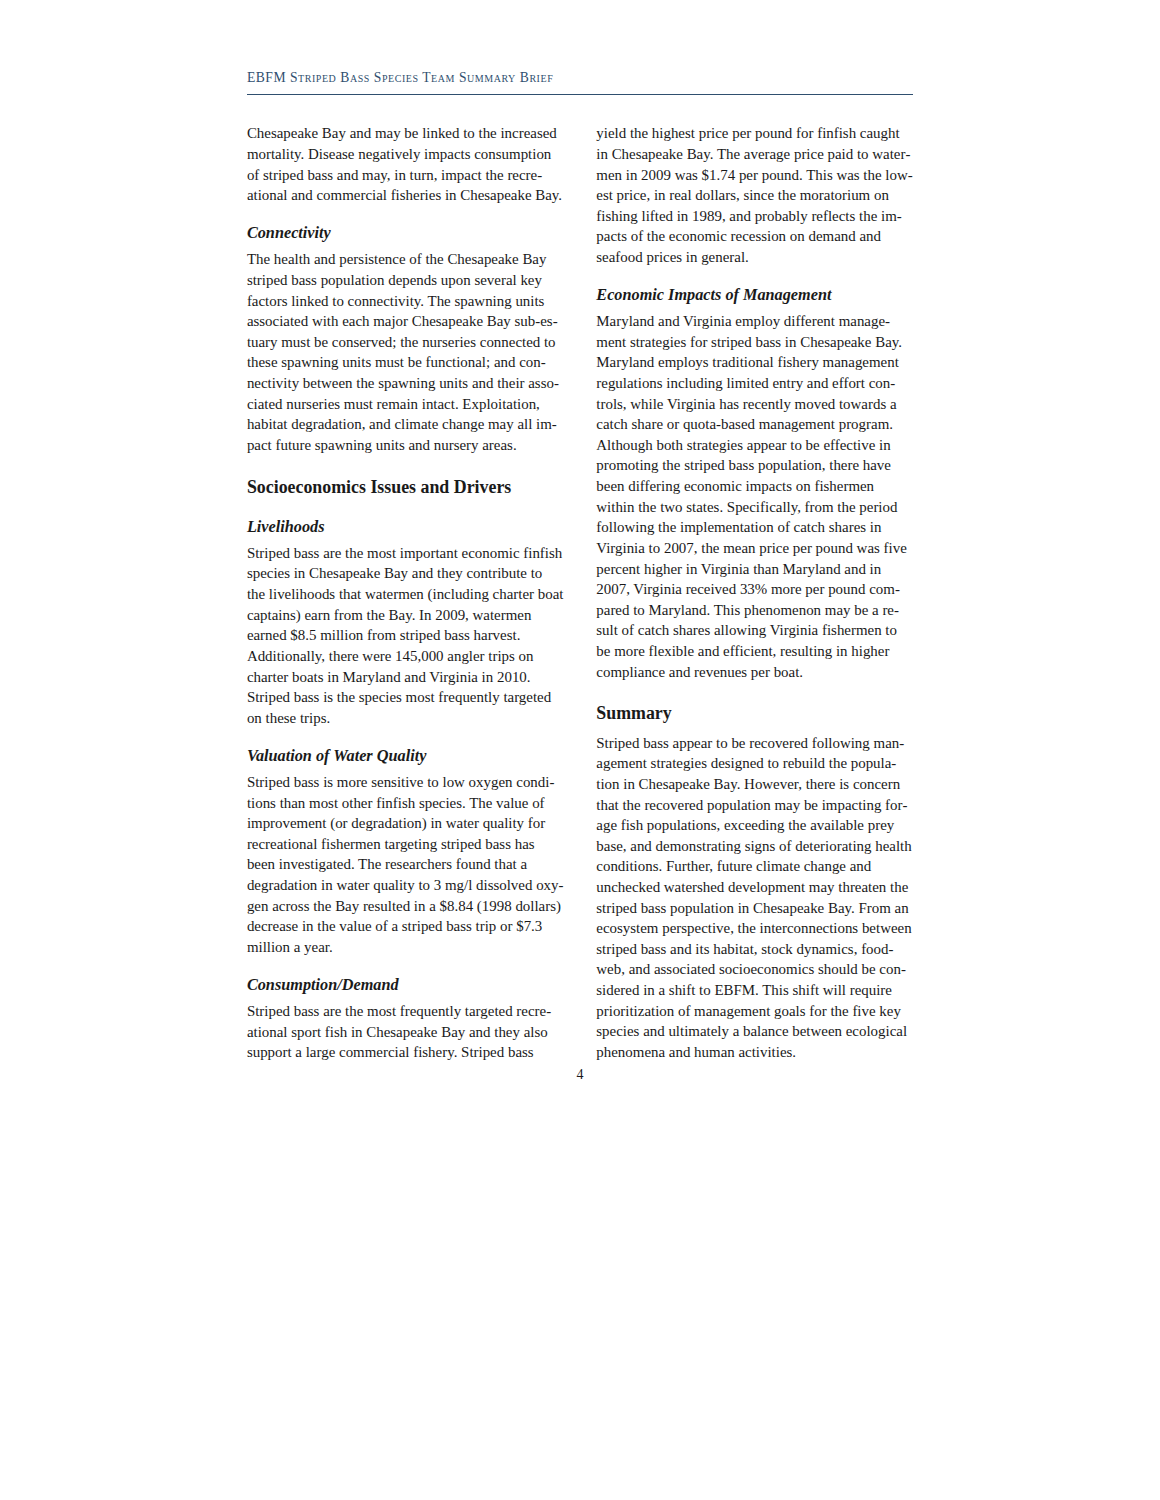EBFM Striped Bass Species Team Summary Brief
Chesapeake Bay and may be linked to the increased mortality. Disease negatively impacts consumption of striped bass and may, in turn, impact the recreational and commercial fisheries in Chesapeake Bay.
Connectivity
The health and persistence of the Chesapeake Bay striped bass population depends upon several key factors linked to connectivity. The spawning units associated with each major Chesapeake Bay sub-estuary must be conserved; the nurseries connected to these spawning units must be functional; and connectivity between the spawning units and their associated nurseries must remain intact. Exploitation, habitat degradation, and climate change may all impact future spawning units and nursery areas.
Socioeconomics Issues and Drivers
Livelihoods
Striped bass are the most important economic finfish species in Chesapeake Bay and they contribute to the livelihoods that watermen (including charter boat captains) earn from the Bay. In 2009, watermen earned $8.5 million from striped bass harvest. Additionally, there were 145,000 angler trips on charter boats in Maryland and Virginia in 2010. Striped bass is the species most frequently targeted on these trips.
Valuation of Water Quality
Striped bass is more sensitive to low oxygen conditions than most other finfish species. The value of improvement (or degradation) in water quality for recreational fishermen targeting striped bass has been investigated. The researchers found that a degradation in water quality to 3 mg/l dissolved oxygen across the Bay resulted in a $8.84 (1998 dollars) decrease in the value of a striped bass trip or $7.3 million a year.
Consumption/Demand
Striped bass are the most frequently targeted recreational sport fish in Chesapeake Bay and they also support a large commercial fishery. Striped bass yield the highest price per pound for finfish caught in Chesapeake Bay. The average price paid to watermen in 2009 was $1.74 per pound. This was the lowest price, in real dollars, since the moratorium on fishing lifted in 1989, and probably reflects the impacts of the economic recession on demand and seafood prices in general.
Economic Impacts of Management
Maryland and Virginia employ different management strategies for striped bass in Chesapeake Bay. Maryland employs traditional fishery management regulations including limited entry and effort controls, while Virginia has recently moved towards a catch share or quota-based management program. Although both strategies appear to be effective in promoting the striped bass population, there have been differing economic impacts on fishermen within the two states. Specifically, from the period following the implementation of catch shares in Virginia to 2007, the mean price per pound was five percent higher in Virginia than Maryland and in 2007, Virginia received 33% more per pound compared to Maryland. This phenomenon may be a result of catch shares allowing Virginia fishermen to be more flexible and efficient, resulting in higher compliance and revenues per boat.
Summary
Striped bass appear to be recovered following management strategies designed to rebuild the population in Chesapeake Bay. However, there is concern that the recovered population may be impacting forage fish populations, exceeding the available prey base, and demonstrating signs of deteriorating health conditions. Further, future climate change and unchecked watershed development may threaten the striped bass population in Chesapeake Bay. From an ecosystem perspective, the interconnections between striped bass and its habitat, stock dynamics, foodweb, and associated socioeconomics should be considered in a shift to EBFM. This shift will require prioritization of management goals for the five key species and ultimately a balance between ecological phenomena and human activities.
4